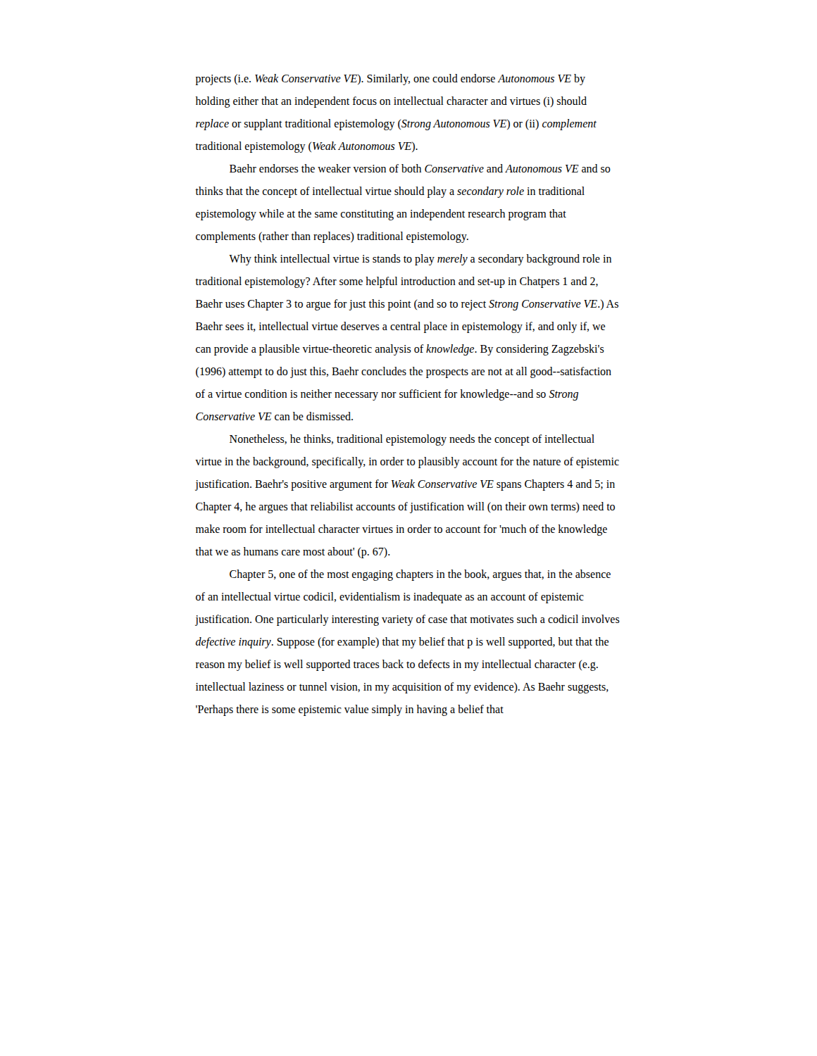projects (i.e. Weak Conservative VE). Similarly, one could endorse Autonomous VE by holding either that an independent focus on intellectual character and virtues (i) should replace or supplant traditional epistemology (Strong Autonomous VE) or (ii) complement traditional epistemology (Weak Autonomous VE).
Baehr endorses the weaker version of both Conservative and Autonomous VE and so thinks that the concept of intellectual virtue should play a secondary role in traditional epistemology while at the same constituting an independent research program that complements (rather than replaces) traditional epistemology.
Why think intellectual virtue is stands to play merely a secondary background role in traditional epistemology? After some helpful introduction and set-up in Chatpers 1 and 2, Baehr uses Chapter 3 to argue for just this point (and so to reject Strong Conservative VE.) As Baehr sees it, intellectual virtue deserves a central place in epistemology if, and only if, we can provide a plausible virtue-theoretic analysis of knowledge. By considering Zagzebski's (1996) attempt to do just this, Baehr concludes the prospects are not at all good--satisfaction of a virtue condition is neither necessary nor sufficient for knowledge--and so Strong Conservative VE can be dismissed.
Nonetheless, he thinks, traditional epistemology needs the concept of intellectual virtue in the background, specifically, in order to plausibly account for the nature of epistemic justification. Baehr's positive argument for Weak Conservative VE spans Chapters 4 and 5; in Chapter 4, he argues that reliabilist accounts of justification will (on their own terms) need to make room for intellectual character virtues in order to account for 'much of the knowledge that we as humans care most about' (p. 67).
Chapter 5, one of the most engaging chapters in the book, argues that, in the absence of an intellectual virtue codicil, evidentialism is inadequate as an account of epistemic justification. One particularly interesting variety of case that motivates such a codicil involves defective inquiry. Suppose (for example) that my belief that p is well supported, but that the reason my belief is well supported traces back to defects in my intellectual character (e.g. intellectual laziness or tunnel vision, in my acquisition of my evidence). As Baehr suggests, 'Perhaps there is some epistemic value simply in having a belief that